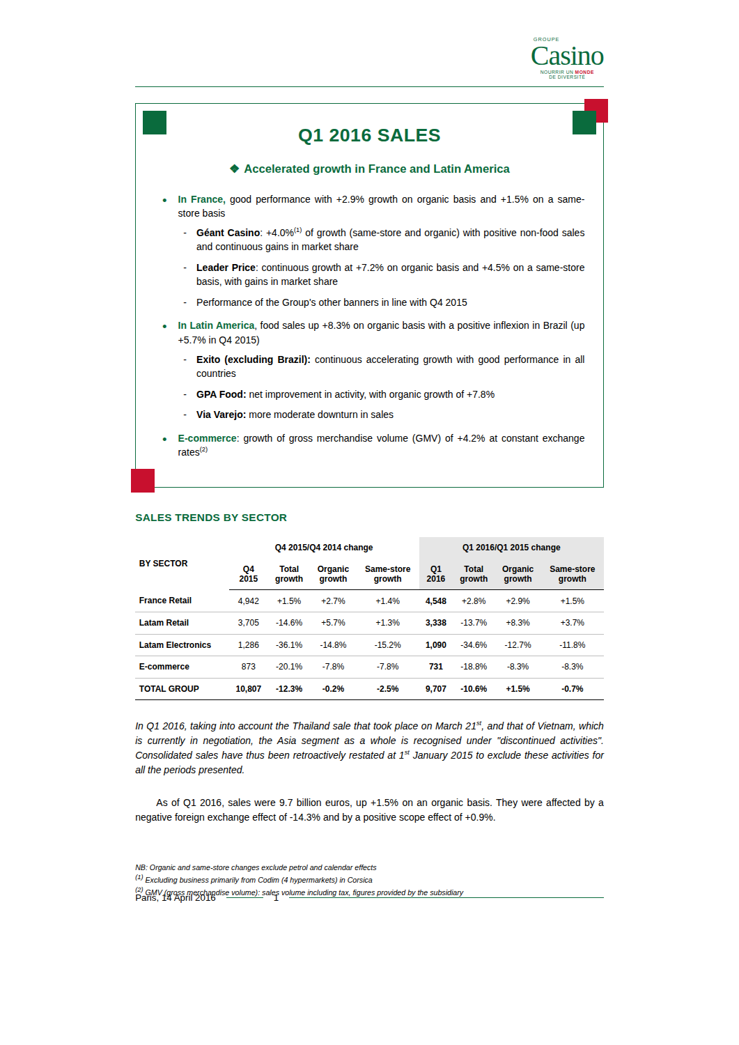GROUPE
Casino
NOURRIR UN MONDE
DE DIVERSITÉ
Q1 2016 SALES
❖Accelerated growth in France and Latin America
In France, good performance with +2.9% growth on organic basis and +1.5% on a same-store basis
Géant Casino: +4.0%(1) of growth (same-store and organic) with positive non-food sales and continuous gains in market share
Leader Price: continuous growth at +7.2% on organic basis and +4.5% on a same-store basis, with gains in market share
Performance of the Group's other banners in line with Q4 2015
In Latin America, food sales up +8.3% on organic basis with a positive inflexion in Brazil (up +5.7% in Q4 2015)
Exito (excluding Brazil): continuous accelerating growth with good performance in all countries
GPA Food: net improvement in activity, with organic growth of +7.8%
Via Varejo: more moderate downturn in sales
E-commerce: growth of gross merchandise volume (GMV) of +4.2% at constant exchange rates(2)
SALES TRENDS BY SECTOR
| BY SECTOR | Q4 2015/Q4 2014 change | Q1 2016/Q1 2015 change |
| --- | --- | --- |
| Q4 2015 | Total growth | Organic growth | Same-store growth | Q1 2016 | Total growth | Organic growth | Same-store growth |
| France Retail | 4,942 | +1.5% | +2.7% | +1.4% | 4,548 | +2.8% | +2.9% | +1.5% |
| Latam Retail | 3,705 | -14.6% | +5.7% | +1.3% | 3,338 | -13.7% | +8.3% | +3.7% |
| Latam Electronics | 1,286 | -36.1% | -14.8% | -15.2% | 1,090 | -34.6% | -12.7% | -11.8% |
| E-commerce | 873 | -20.1% | -7.8% | -7.8% | 731 | -18.8% | -8.3% | -8.3% |
| TOTAL GROUP | 10,807 | -12.3% | -0.2% | -2.5% | 9,707 | -10.6% | +1.5% | -0.7% |
In Q1 2016, taking into account the Thailand sale that took place on March 21st, and that of Vietnam, which is currently in negotiation, the Asia segment as a whole is recognised under "discontinued activities". Consolidated sales have thus been retroactively restated at 1st January 2015 to exclude these activities for all the periods presented.
As of Q1 2016, sales were 9.7 billion euros, up +1.5% on an organic basis. They were affected by a negative foreign exchange effect of -14.3% and by a positive scope effect of +0.9%.
NB: Organic and same-store changes exclude petrol and calendar effects
(1) Excluding business primarily from Codim (4 hypermarkets) in Corsica
(2) GMV (gross merchandise volume): sales volume including tax, figures provided by the subsidiary
Paris, 14 April 2016 1